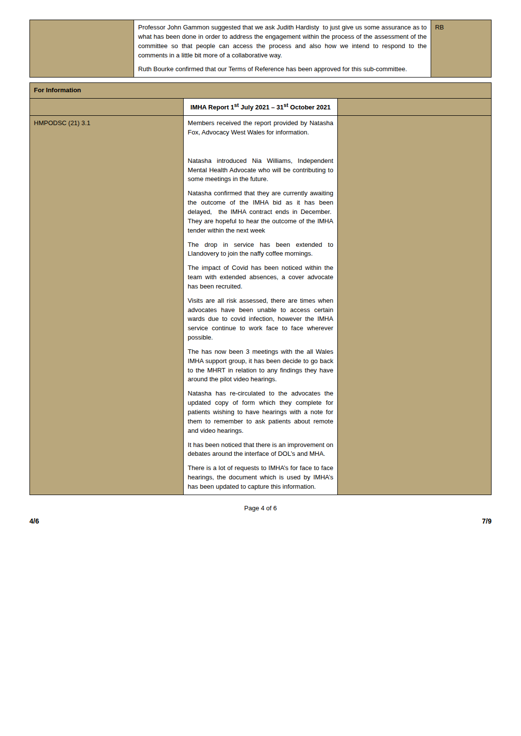| | Professor John Gammon suggested that we ask Judith Hardisty to just give us some assurance as to what has been done in order to address the engagement within the process of the assessment of the committee so that people can access the process and also how we intend to respond to the comments in a little bit more of a collaborative way. Ruth Bourke confirmed that our Terms of Reference has been approved for this sub-committee. | RB |
| For Information |
| | IMHA Report 1 st July 2021 – 31 st October 2021 | |
| HMPODSC (21) 3.1 | Members received the report provided by Natasha Fox, Advocacy West Wales for information. Natasha introduced Nia Williams, Independent Mental Health Advocate who will be contributing to some meetings in the future. Natasha confirmed that they are currently awaiting the outcome of the IMHA bid as it has been delayed, the IMHA contract ends in December. They are hopeful to hear the outcome of the IMHA tender within the next week The drop in service has been extended to Llandovery to join the naffy coffee mornings. The impact of Covid has been noticed within the team with extended absences, a cover advocate has been recruited. Visits are all risk assessed, there are times when advocates have been unable to access certain wards due to covid infection, however the IMHA service continue to work face to face wherever possible. The has now been 3 meetings with the all Wales IMHA support group, it has been decide to go back to the MHRT in relation to any findings they have around the pilot video hearings. Natasha has re-circulated to the advocates the updated copy of form which they complete for patients wishing to have hearings with a note for them to remember to ask patients about remote and video hearings. It has been noticed that there is an improvement on debates around the interface of DOL’s and MHA. There is a lot of requests to IMHA’s for face to face hearings, the document which is used by IMHA’s has been updated to capture this information. | |
Page 4 of 6
4/6 7/9